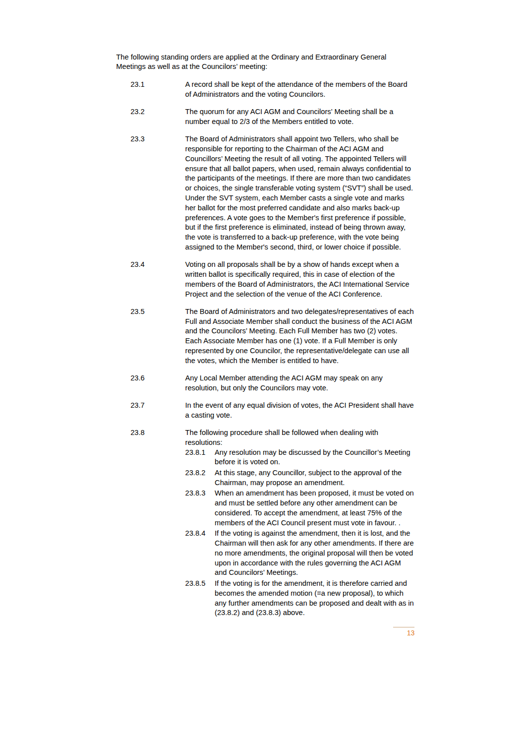The following standing orders are applied at the Ordinary and Extraordinary General Meetings as well as at the Councilors’ meeting:
23.1 A record shall be kept of the attendance of the members of the Board of Administrators and the voting Councilors.
23.2 The quorum for any ACI AGM and Councilors’ Meeting shall be a number equal to 2/3 of the Members entitled to vote.
23.3 The Board of Administrators shall appoint two Tellers, who shall be responsible for reporting to the Chairman of the ACI AGM and Councillors’ Meeting the result of all voting. The appointed Tellers will ensure that all ballot papers, when used, remain always confidential to the participants of the meetings. If there are more than two candidates or choices, the single transferable voting system (“SVT”) shall be used. Under the SVT system, each Member casts a single vote and marks her ballot for the most preferred candidate and also marks back-up preferences. A vote goes to the Member's first preference if possible, but if the first preference is eliminated, instead of being thrown away, the vote is transferred to a back-up preference, with the vote being assigned to the Member's second, third, or lower choice if possible.
23.4 Voting on all proposals shall be by a show of hands except when a written ballot is specifically required, this in case of election of the members of the Board of Administrators, the ACI International Service Project and the selection of the venue of the ACI Conference.
23.5 The Board of Administrators and two delegates/representatives of each Full and Associate Member shall conduct the business of the ACI AGM and the Councilors’ Meeting. Each Full Member has two (2) votes. Each Associate Member has one (1) vote. If a Full Member is only represented by one Councilor, the representative/delegate can use all the votes, which the Member is entitled to have.
23.6 Any Local Member attending the ACI AGM may speak on any resolution, but only the Councilors may vote.
23.7 In the event of any equal division of votes, the ACI President shall have a casting vote.
23.8 The following procedure shall be followed when dealing with resolutions:
23.8.1 Any resolution may be discussed by the Councillor’s Meeting before it is voted on.
23.8.2 At this stage, any Councillor, subject to the approval of the Chairman, may propose an amendment.
23.8.3 When an amendment has been proposed, it must be voted on and must be settled before any other amendment can be considered. To accept the amendment, at least 75% of the members of the ACI Council present must vote in favour. .
23.8.4 If the voting is against the amendment, then it is lost, and the Chairman will then ask for any other amendments. If there are no more amendments, the original proposal will then be voted upon in accordance with the rules governing the ACI AGM and Councilors’ Meetings.
23.8.5 If the voting is for the amendment, it is therefore carried and becomes the amended motion (=a new proposal), to which any further amendments can be proposed and dealt with as in (23.8.2) and (23.8.3) above.
13